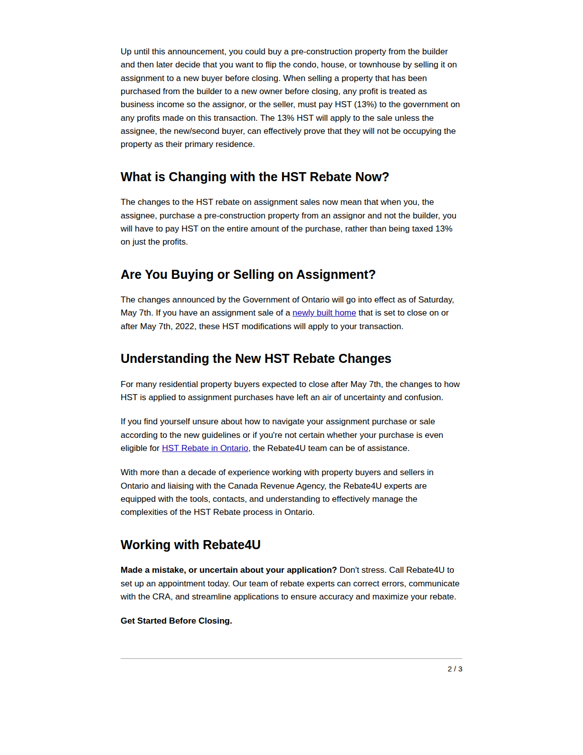Up until this announcement, you could buy a pre-construction property from the builder and then later decide that you want to flip the condo, house, or townhouse by selling it on assignment to a new buyer before closing. When selling a property that has been purchased from the builder to a new owner before closing, any profit is treated as business income so the assignor, or the seller, must pay HST (13%) to the government on any profits made on this transaction. The 13% HST will apply to the sale unless the assignee, the new/second buyer, can effectively prove that they will not be occupying the property as their primary residence.
What is Changing with the HST Rebate Now?
The changes to the HST rebate on assignment sales now mean that when you, the assignee, purchase a pre-construction property from an assignor and not the builder, you will have to pay HST on the entire amount of the purchase, rather than being taxed 13% on just the profits.
Are You Buying or Selling on Assignment?
The changes announced by the Government of Ontario will go into effect as of Saturday, May 7th. If you have an assignment sale of a newly built home that is set to close on or after May 7th, 2022, these HST modifications will apply to your transaction.
Understanding the New HST Rebate Changes
For many residential property buyers expected to close after May 7th, the changes to how HST is applied to assignment purchases have left an air of uncertainty and confusion.
If you find yourself unsure about how to navigate your assignment purchase or sale according to the new guidelines or if you're not certain whether your purchase is even eligible for HST Rebate in Ontario, the Rebate4U team can be of assistance.
With more than a decade of experience working with property buyers and sellers in Ontario and liaising with the Canada Revenue Agency, the Rebate4U experts are equipped with the tools, contacts, and understanding to effectively manage the complexities of the HST Rebate process in Ontario.
Working with Rebate4U
Made a mistake, or uncertain about your application? Don't stress. Call Rebate4U to set up an appointment today. Our team of rebate experts can correct errors, communicate with the CRA, and streamline applications to ensure accuracy and maximize your rebate.
Get Started Before Closing.
2 / 3